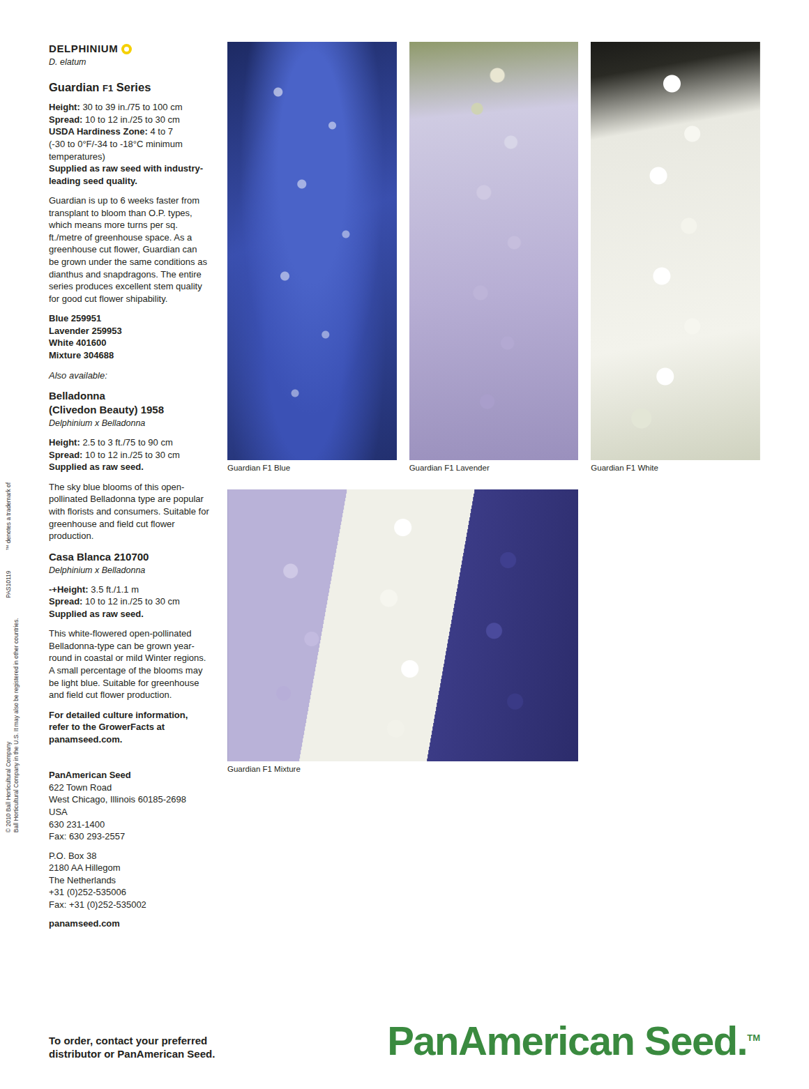DELPHINIUM
D. elatum
Guardian F1 Series
Height: 30 to 39 in./75 to 100 cm
Spread: 10 to 12 in./25 to 30 cm
USDA Hardiness Zone: 4 to 7
(-30 to 0°F/-34 to -18°C minimum temperatures)
Supplied as raw seed with industry-leading seed quality.
Guardian is up to 6 weeks faster from transplant to bloom than O.P. types, which means more turns per sq. ft./metre of greenhouse space. As a greenhouse cut flower, Guardian can be grown under the same conditions as dianthus and snapdragons. The entire series produces excellent stem quality for good cut flower shipability.
Blue 259951
Lavender 259953
White 401600
Mixture 304688
Also available:
Belladonna
(Clivedon Beauty) 1958
Delphinium x Belladonna
Height: 2.5 to 3 ft./75 to 90 cm
Spread: 10 to 12 in./25 to 30 cm
Supplied as raw seed.
The sky blue blooms of this open-pollinated Belladonna type are popular with florists and consumers. Suitable for greenhouse and field cut flower production.
Casa Blanca 210700
Delphinium x Belladonna
-+Height: 3.5 ft./1.1 m
Spread: 10 to 12 in./25 to 30 cm
Supplied as raw seed.
This white-flowered open-pollinated Belladonna-type can be grown year-round in coastal or mild Winter regions. A small percentage of the blooms may be light blue. Suitable for greenhouse and field cut flower production.
For detailed culture information, refer to the GrowerFacts at panamseed.com.
PanAmerican Seed
622 Town Road
West Chicago, Illinois 60185-2698
USA
630 231-1400
Fax: 630 293-2557
P.O. Box 38
2180 AA Hillegom
The Netherlands
+31 (0)252-535006
Fax: +31 (0)252-535002
panamseed.com
© 2010 Ball Horticultural Company Ball Horticultural Company in the U.S. It may also be registered in other countries. PAS10119 ™ denotes a trademark of
Guardian F1 Blue
Guardian F1 Lavender
Guardian F1 White
Guardian F1 Mixture
To order, contact your preferred
distributor or PanAmerican Seed.
PanAmerican Seed. TM